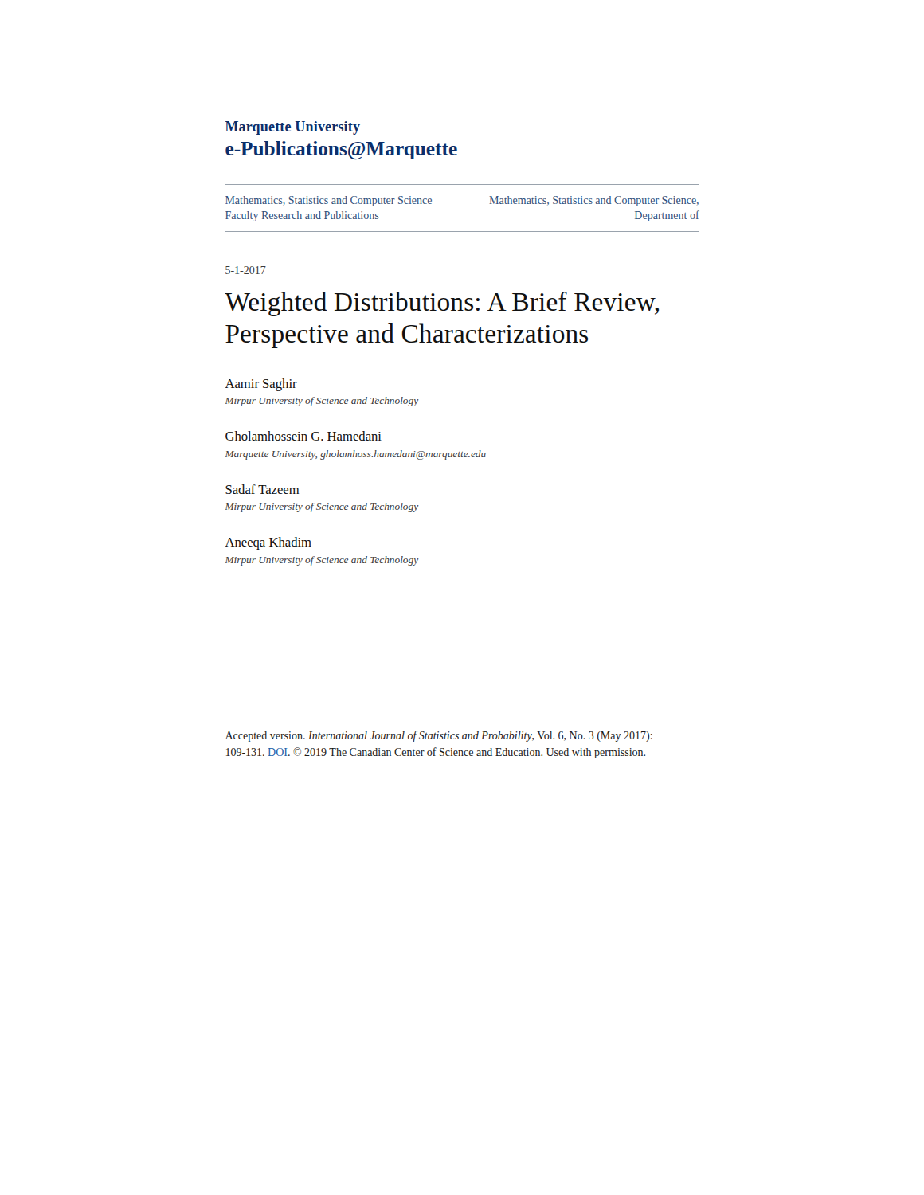Marquette University
e-Publications@Marquette
Mathematics, Statistics and Computer Science
Faculty Research and Publications
Mathematics, Statistics and Computer Science,
Department of
5-1-2017
Weighted Distributions: A Brief Review,
Perspective and Characterizations
Aamir Saghir
Mirpur University of Science and Technology
Gholamhossein G. Hamedani
Marquette University, gholamhoss.hamedani@marquette.edu
Sadaf Tazeem
Mirpur University of Science and Technology
Aneeqa Khadim
Mirpur University of Science and Technology
Accepted version. International Journal of Statistics and Probability, Vol. 6, No. 3 (May 2017):
109-131. DOI. © 2019 The Canadian Center of Science and Education. Used with permission.